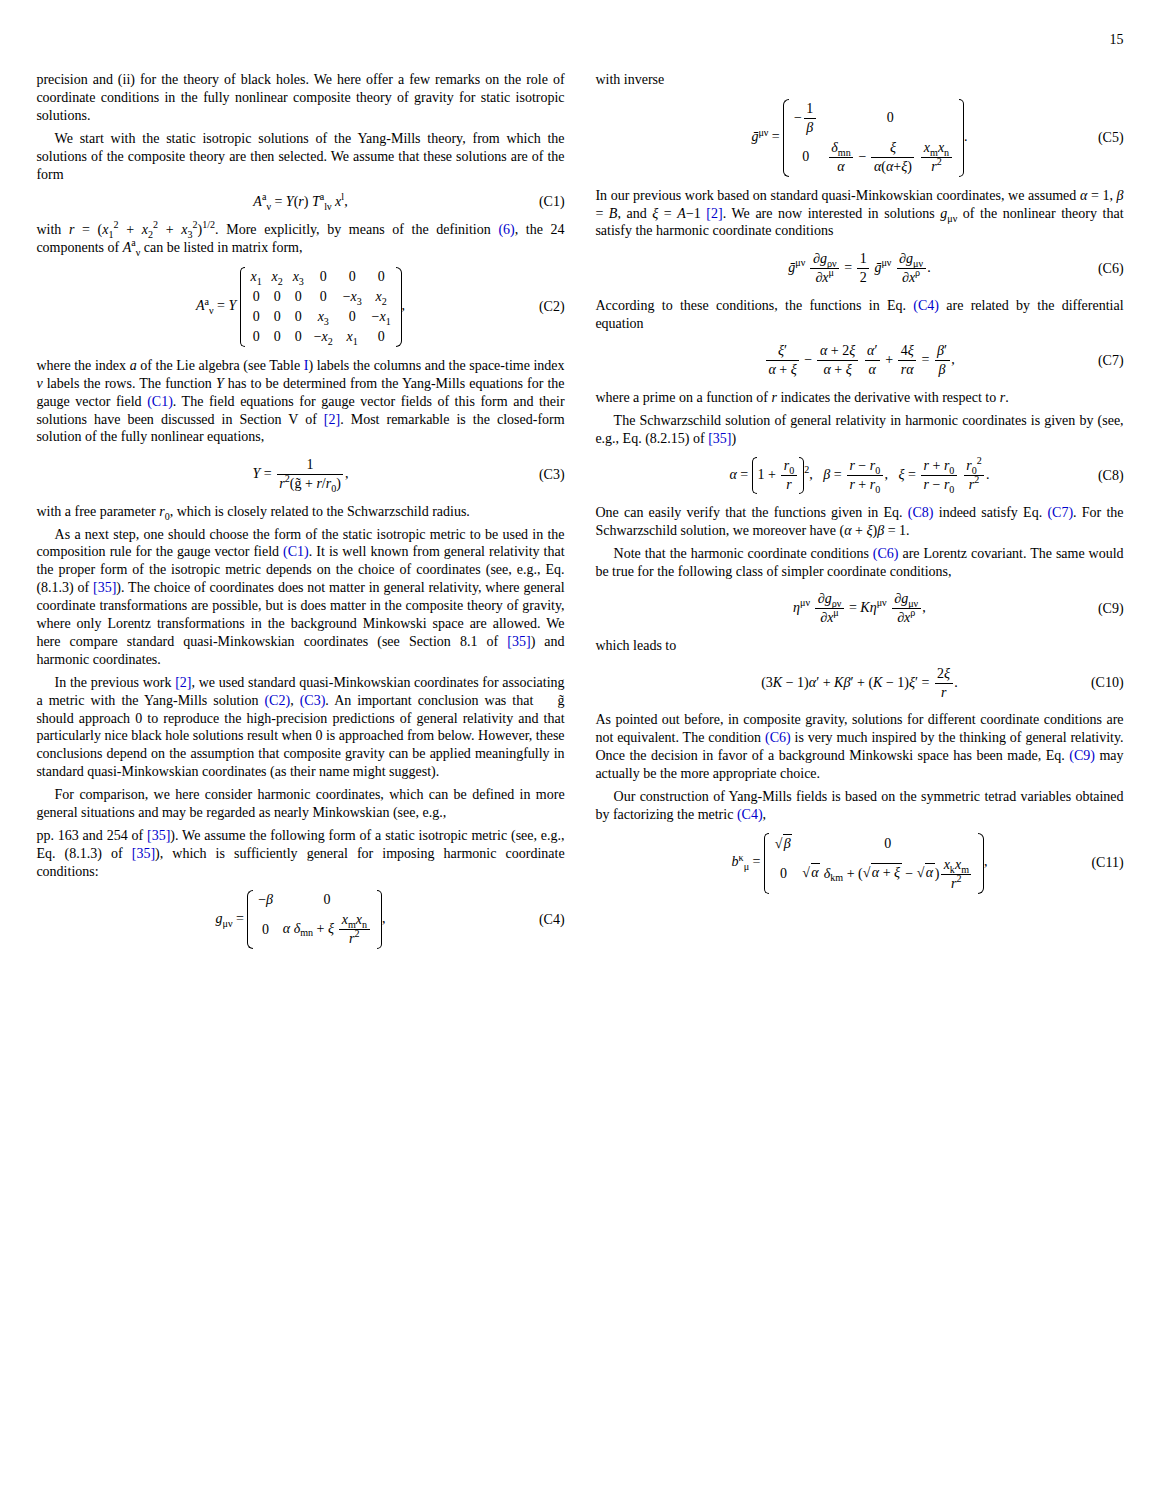15
precision and (ii) for the theory of black holes. We here offer a few remarks on the role of coordinate conditions in the fully nonlinear composite theory of gravity for static isotropic solutions.
We start with the static isotropic solutions of the Yang-Mills theory, from which the solutions of the composite theory are then selected. We assume that these solutions are of the form
Aaν = Y(r) Talν xl, (C1)
with r = (x12 + x22 + x32)1/2. More explicitly, by means of the definition (6), the 24 components of Aaν can be listed in matrix form,
Aaν = Y
| x 1 | x 2 | x 3 | 0 | 0 | 0 |
| 0 | 0 | 0 | 0 | − x 3 | x 2 |
| 0 | 0 | 0 | x 3 | 0 | − x 1 |
| 0 | 0 | 0 | − x 2 | x 1 | 0 |
, (C2)
where the index a of the Lie algebra (see Table I) labels the columns and the space-time index ν labels the rows. The function Y has to be determined from the Yang-Mills equations for the gauge vector field (C1). The field equations for gauge vector fields of this form and their solutions have been discussed in Section V of [2]. Most remarkable is the closed-form solution of the fully nonlinear equations,
Y = 1 r2(g̃ + r/r0), (C3)
with a free parameter r0, which is closely related to the Schwarzschild radius.
As a next step, one should choose the form of the static isotropic metric to be used in the composition rule for the gauge vector field (C1). It is well known from general relativity that the proper form of the isotropic metric depends on the choice of coordinates (see, e.g., Eq. (8.1.3) of [35]). The choice of coordinates does not matter in general relativity, where general coordinate transformations are possible, but is does matter in the composite theory of gravity, where only Lorentz transformations in the background Minkowski space are allowed. We here compare standard quasi-Minkowskian coordinates (see Section 8.1 of [35]) and harmonic coordinates.
In the previous work [2], we used standard quasi-Minkowskian coordinates for associating a metric with the Yang-Mills solution (C2), (C3). An important conclusion was that g̃ should approach 0 to reproduce the high-precision predictions of general relativity and that particularly nice black hole solutions result when 0 is approached from below. However, these conclusions depend on the assumption that composite gravity can be applied meaningfully in standard quasi-Minkowskian coordinates (as their name might suggest).
For comparison, we here consider harmonic coordinates, which can be defined in more general situations and may be regarded as nearly Minkowskian (see, e.g.,
pp. 163 and 254 of [35]). We assume the following form of a static isotropic metric (see, e.g., Eq. (8.1.3) of [35]), which is sufficiently general for imposing harmonic coordinate conditions:
gμν =
| − β | 0 |
| 0 | α δ mn + ξ x m x n r 2 |
, (C4)
with inverse
ḡμν =
| − 1 β | 0 |
| 0 | δ mn α − ξ α ( α + ξ ) x m x n r 2 |
. (C5)
In our previous work based on standard quasi-Minkowskian coordinates, we assumed α = 1, β = B, and ξ = A−1 [2]. We are now interested in solutions gμν of the nonlinear theory that satisfy the harmonic coordinate conditions
ḡμν ∂gρν∂xμ = 12 ḡμν ∂gμν∂xρ. (C6)
According to these conditions, the functions in Eq. (C4) are related by the differential equation
ξ′α + ξ − α + 2ξ α + ξ α′α + 4ξ rα = β′β, (C7)
where a prime on a function of r indicates the derivative with respect to r.
The Schwarzschild solution of general relativity in harmonic coordinates is given by (see, e.g., Eq. (8.2.15) of [35])
α = 1 + r0 r2, β = r − r0 r + r0, ξ = r + r0 r − r0 r02 r2. (C8)
One can easily verify that the functions given in Eq. (C8) indeed satisfy Eq. (C7). For the Schwarzschild solution, we moreover have (α + ξ)β = 1.
Note that the harmonic coordinate conditions (C6) are Lorentz covariant. The same would be true for the following class of simpler coordinate conditions,
ημν ∂gρν∂xμ = Kημν ∂gμν∂xρ, (C9)
which leads to
(3K − 1)α′ + Kβ′ + (K − 1)ξ′ = 2ξ r. (C10)
As pointed out before, in composite gravity, solutions for different coordinate conditions are not equivalent. The condition (C6) is very much inspired by the thinking of general relativity. Once the decision in favor of a background Minkowski space has been made, Eq. (C9) may actually be the more appropriate choice.
Our construction of Yang-Mills fields is based on the symmetric tetrad variables obtained by factorizing the metric (C4),
bκμ =
| √ β | 0 |
| 0 | √ α δ km + ( √ α + ξ − √ α ) x k x m r 2 |
, (C11)